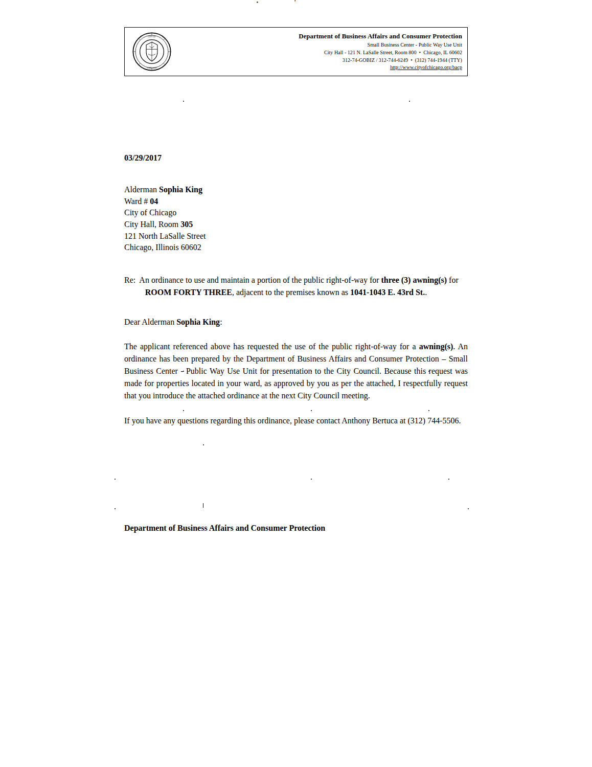. — • ’
CITY OF CHICAGO
Department of Business Affairs and Consumer Protection
Small Business Center - Public Way Use Unit
City Hall - 121 N. LaSalle Street, Room 800 • Chicago, IL 60602
312-74-GOBIZ / 312-744-6249 • (312) 744-1944 (TTY)
http://www.cityofchicago.org/bacp
03/29/2017
Alderman Sophia King
Ward # 04
City of Chicago
City Hall, Room 305
121 North LaSalle Street
Chicago, Illinois 60602
Re: An ordinance to use and maintain a portion of the public right-of-way for three (3) awning(s) for ROOM FORTY THREE, adjacent to the premises known as 1041-1043 E. 43rd St..
Dear Alderman Sophia King:
The applicant referenced above has requested the use of the public right-of-way for a awning(s). An ordinance has been prepared by the Department of Business Affairs and Consumer Protection – Small Business Center - Public Way Use Unit for presentation to the City Council. Because this request was made for properties located in your ward, as approved by you as per the attached, I respectfully request that you introduce the attached ordinance at the next City Council meeting.
If you have any questions regarding this ordinance, please contact Anthony Bertuca at (312) 744-5506.
Department of Business Affairs and Consumer Protection